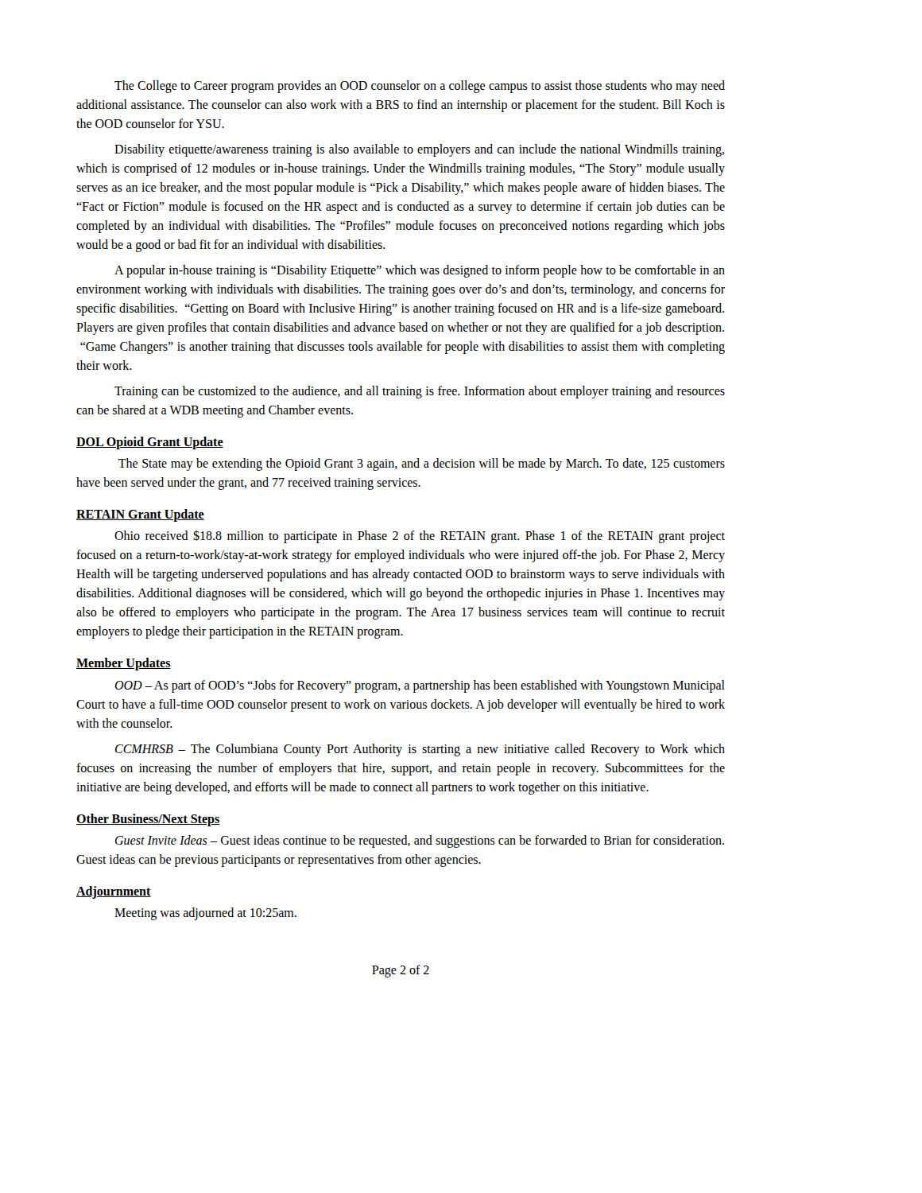The College to Career program provides an OOD counselor on a college campus to assist those students who may need additional assistance. The counselor can also work with a BRS to find an internship or placement for the student. Bill Koch is the OOD counselor for YSU.
Disability etiquette/awareness training is also available to employers and can include the national Windmills training, which is comprised of 12 modules or in-house trainings. Under the Windmills training modules, “The Story” module usually serves as an ice breaker, and the most popular module is “Pick a Disability,” which makes people aware of hidden biases. The “Fact or Fiction” module is focused on the HR aspect and is conducted as a survey to determine if certain job duties can be completed by an individual with disabilities. The “Profiles” module focuses on preconceived notions regarding which jobs would be a good or bad fit for an individual with disabilities.
A popular in-house training is “Disability Etiquette” which was designed to inform people how to be comfortable in an environment working with individuals with disabilities. The training goes over do’s and don’ts, terminology, and concerns for specific disabilities. “Getting on Board with Inclusive Hiring” is another training focused on HR and is a life-size gameboard. Players are given profiles that contain disabilities and advance based on whether or not they are qualified for a job description. “Game Changers” is another training that discusses tools available for people with disabilities to assist them with completing their work.
Training can be customized to the audience, and all training is free. Information about employer training and resources can be shared at a WDB meeting and Chamber events.
DOL Opioid Grant Update
The State may be extending the Opioid Grant 3 again, and a decision will be made by March. To date, 125 customers have been served under the grant, and 77 received training services.
RETAIN Grant Update
Ohio received $18.8 million to participate in Phase 2 of the RETAIN grant. Phase 1 of the RETAIN grant project focused on a return-to-work/stay-at-work strategy for employed individuals who were injured off-the job. For Phase 2, Mercy Health will be targeting underserved populations and has already contacted OOD to brainstorm ways to serve individuals with disabilities. Additional diagnoses will be considered, which will go beyond the orthopedic injuries in Phase 1. Incentives may also be offered to employers who participate in the program. The Area 17 business services team will continue to recruit employers to pledge their participation in the RETAIN program.
Member Updates
OOD – As part of OOD’s “Jobs for Recovery” program, a partnership has been established with Youngstown Municipal Court to have a full-time OOD counselor present to work on various dockets. A job developer will eventually be hired to work with the counselor.
CCMHRSB – The Columbiana County Port Authority is starting a new initiative called Recovery to Work which focuses on increasing the number of employers that hire, support, and retain people in recovery. Subcommittees for the initiative are being developed, and efforts will be made to connect all partners to work together on this initiative.
Other Business/Next Steps
Guest Invite Ideas – Guest ideas continue to be requested, and suggestions can be forwarded to Brian for consideration. Guest ideas can be previous participants or representatives from other agencies.
Adjournment
Meeting was adjourned at 10:25am.
Page 2 of 2